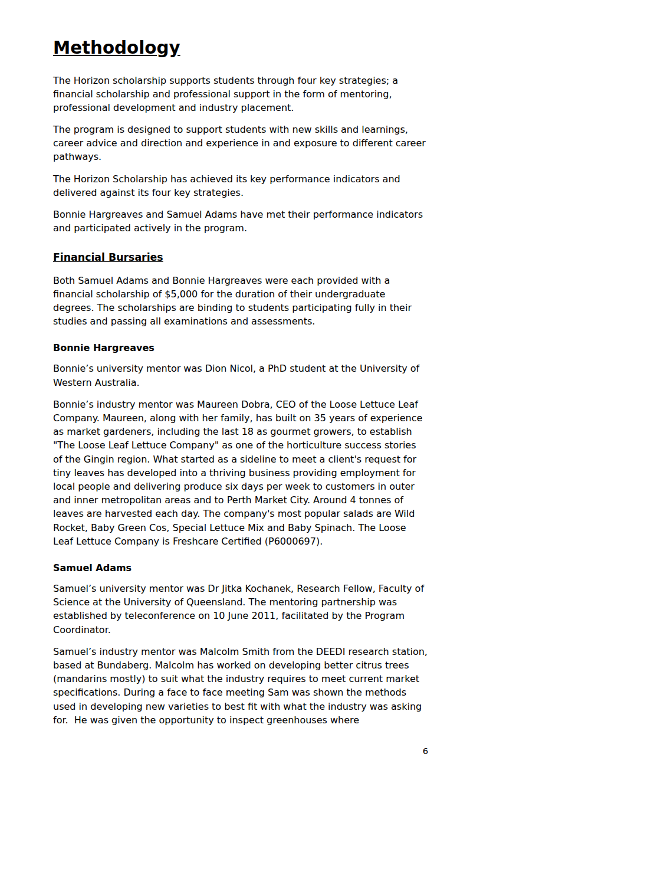Methodology
The Horizon scholarship supports students through four key strategies; a financial scholarship and professional support in the form of mentoring, professional development and industry placement.
The program is designed to support students with new skills and learnings, career advice and direction and experience in and exposure to different career pathways.
The Horizon Scholarship has achieved its key performance indicators and delivered against its four key strategies.
Bonnie Hargreaves and Samuel Adams have met their performance indicators and participated actively in the program.
Financial Bursaries
Both Samuel Adams and Bonnie Hargreaves were each provided with a financial scholarship of $5,000 for the duration of their undergraduate degrees. The scholarships are binding to students participating fully in their studies and passing all examinations and assessments.
Bonnie Hargreaves
Bonnie’s university mentor was Dion Nicol, a PhD student at the University of Western Australia.
Bonnie’s industry mentor was Maureen Dobra, CEO of the Loose Lettuce Leaf Company. Maureen, along with her family, has built on 35 years of experience as market gardeners, including the last 18 as gourmet growers, to establish "The Loose Leaf Lettuce Company" as one of the horticulture success stories of the Gingin region. What started as a sideline to meet a client's request for tiny leaves has developed into a thriving business providing employment for local people and delivering produce six days per week to customers in outer and inner metropolitan areas and to Perth Market City. Around 4 tonnes of leaves are harvested each day. The company's most popular salads are Wild Rocket, Baby Green Cos, Special Lettuce Mix and Baby Spinach. The Loose Leaf Lettuce Company is Freshcare Certified (P6000697).
Samuel Adams
Samuel’s university mentor was Dr Jitka Kochanek, Research Fellow, Faculty of Science at the University of Queensland. The mentoring partnership was established by teleconference on 10 June 2011, facilitated by the Program Coordinator.
Samuel’s industry mentor was Malcolm Smith from the DEEDI research station, based at Bundaberg. Malcolm has worked on developing better citrus trees (mandarins mostly) to suit what the industry requires to meet current market specifications. During a face to face meeting Sam was shown the methods used in developing new varieties to best fit with what the industry was asking for. He was given the opportunity to inspect greenhouses where
6